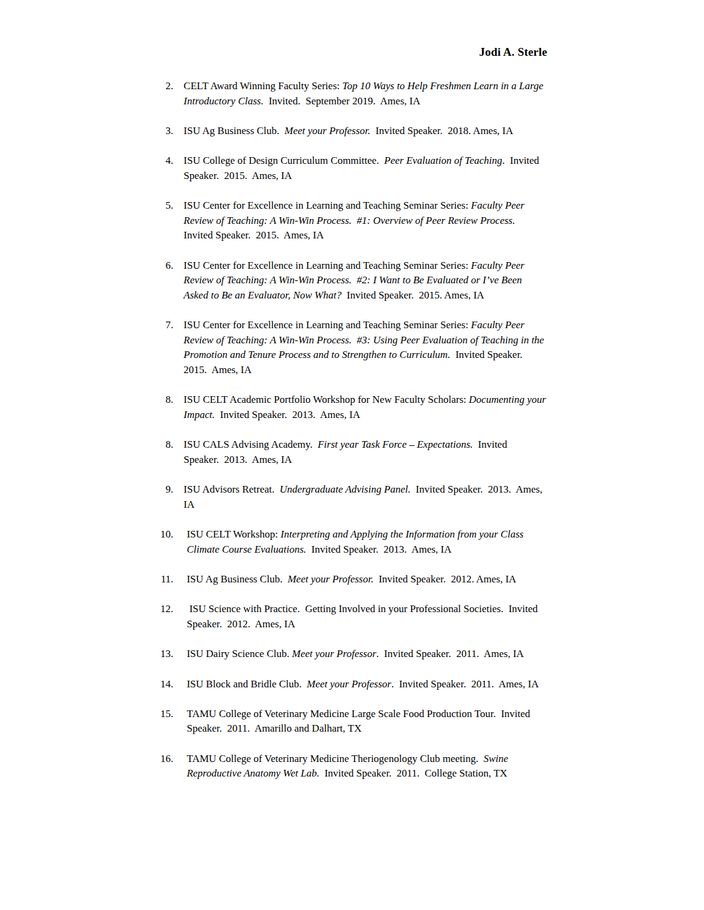Jodi A. Sterle
2. CELT Award Winning Faculty Series: Top 10 Ways to Help Freshmen Learn in a Large Introductory Class. Invited. September 2019. Ames, IA
3. ISU Ag Business Club. Meet your Professor. Invited Speaker. 2018. Ames, IA
4. ISU College of Design Curriculum Committee. Peer Evaluation of Teaching. Invited Speaker. 2015. Ames, IA
5. ISU Center for Excellence in Learning and Teaching Seminar Series: Faculty Peer Review of Teaching: A Win-Win Process. #1: Overview of Peer Review Process. Invited Speaker. 2015. Ames, IA
6. ISU Center for Excellence in Learning and Teaching Seminar Series: Faculty Peer Review of Teaching: A Win-Win Process. #2: I Want to Be Evaluated or I’ve Been Asked to Be an Evaluator, Now What? Invited Speaker. 2015. Ames, IA
7. ISU Center for Excellence in Learning and Teaching Seminar Series: Faculty Peer Review of Teaching: A Win-Win Process. #3: Using Peer Evaluation of Teaching in the Promotion and Tenure Process and to Strengthen to Curriculum. Invited Speaker. 2015. Ames, IA
8. ISU CELT Academic Portfolio Workshop for New Faculty Scholars: Documenting your Impact. Invited Speaker. 2013. Ames, IA
8. ISU CALS Advising Academy. First year Task Force – Expectations. Invited Speaker. 2013. Ames, IA
9. ISU Advisors Retreat. Undergraduate Advising Panel. Invited Speaker. 2013. Ames, IA
10. ISU CELT Workshop: Interpreting and Applying the Information from your Class Climate Course Evaluations. Invited Speaker. 2013. Ames, IA
11. ISU Ag Business Club. Meet your Professor. Invited Speaker. 2012. Ames, IA
12. ISU Science with Practice. Getting Involved in your Professional Societies. Invited Speaker. 2012. Ames, IA
13. ISU Dairy Science Club. Meet your Professor. Invited Speaker. 2011. Ames, IA
14. ISU Block and Bridle Club. Meet your Professor. Invited Speaker. 2011. Ames, IA
15. TAMU College of Veterinary Medicine Large Scale Food Production Tour. Invited Speaker. 2011. Amarillo and Dalhart, TX
16. TAMU College of Veterinary Medicine Theriogenology Club meeting. Swine Reproductive Anatomy Wet Lab. Invited Speaker. 2011. College Station, TX